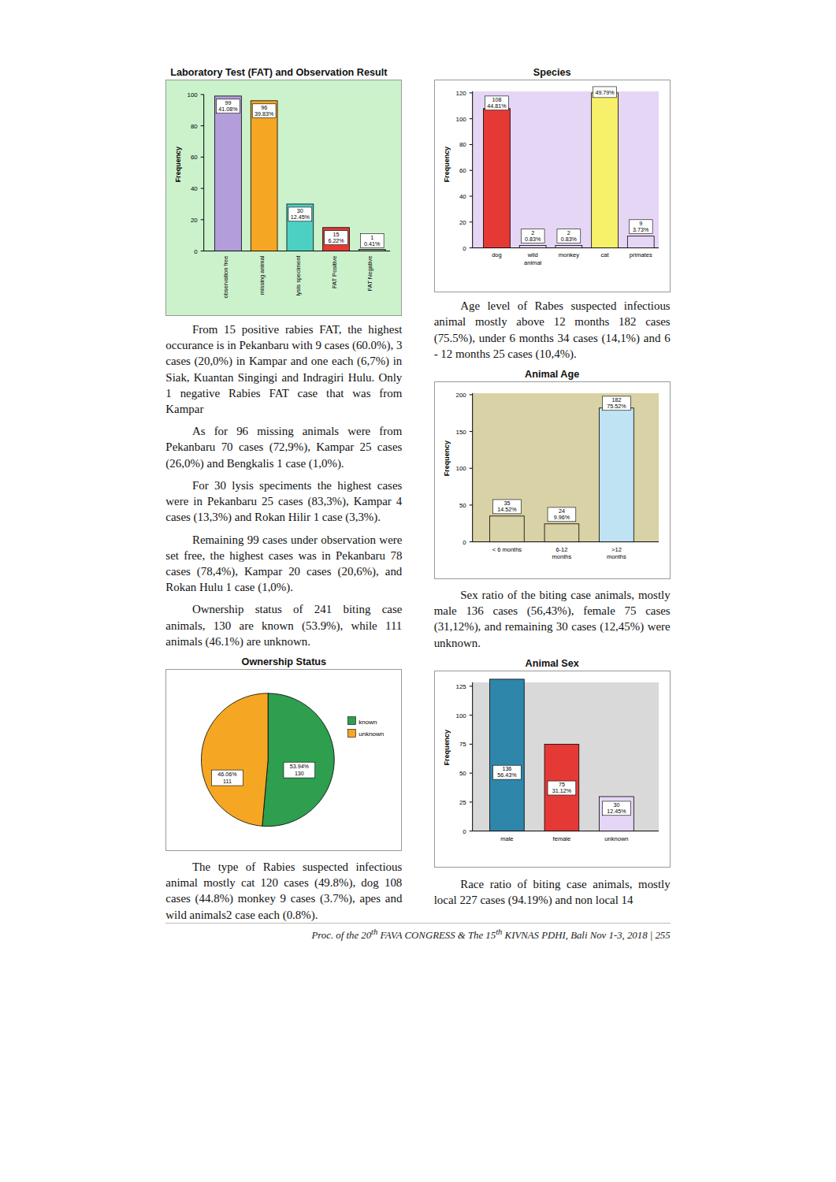Laboratory Test (FAT) and Observation Result
0 20 40 60 80 100 Frequency 99 41.08% 96 39.83% 30 12.45% 15 6.22% 1 0.41% observation free missing animal lysis speciment FAT Positive FAT Negative
From 15 positive rabies FAT, the highest occurance is in Pekanbaru with 9 cases (60.0%), 3 cases (20,0%) in Kampar and one each (6,7%) in Siak, Kuantan Singingi and Indragiri Hulu. Only 1 negative Rabies FAT case that was from Kampar
As for 96 missing animals were from Pekanbaru 70 cases (72,9%), Kampar 25 cases (26,0%) and Bengkalis 1 case (1,0%).
For 30 lysis speciments the highest cases were in Pekanbaru 25 cases (83,3%), Kampar 4 cases (13,3%) and Rokan Hilir 1 case (3,3%).
Remaining 99 cases under observation were set free, the highest cases was in Pekanbaru 78 cases (78,4%), Kampar 20 cases (20,6%), and Rokan Hulu 1 case (1,0%).
Ownership status of 241 biting case animals, 130 are known (53.9%), while 111 animals (46.1%) are unknown.
Ownership Status
46.06% 111 53.94% 130 known unknown
The type of Rabies suspected infectious animal mostly cat 120 cases (49.8%), dog 108 cases (44.8%) monkey 9 cases (3.7%), apes and wild animals2 case each (0.8%).
Species
0 20 40 60 80 100 120 Frequency 108 44.81% 2 0.83% 2 0.83% 49.79% 9 3.73% dog wild animal monkey cat primates
Age level of Rabes suspected infectious animal mostly above 12 months 182 cases (75.5%), under 6 months 34 cases (14,1%) and 6 - 12 months 25 cases (10,4%).
Animal Age
0 50 100 150 200 Frequency 35 14.52% 24 9.96% 182 75.52% < 6 months 6-12 months >12 months
Sex ratio of the biting case animals, mostly male 136 cases (56,43%), female 75 cases (31,12%), and remaining 30 cases (12,45%) were unknown.
Animal Sex
0 25 50 75 100 125 Frequency 136 56.43% 75 31.12% 30 12.45% male female unknown
Race ratio of biting case animals, mostly local 227 cases (94.19%) and non local 14
Proc. of the 20th FAVA CONGRESS & The 15th KIVNAS PDHI, Bali Nov 1-3, 2018 | 255